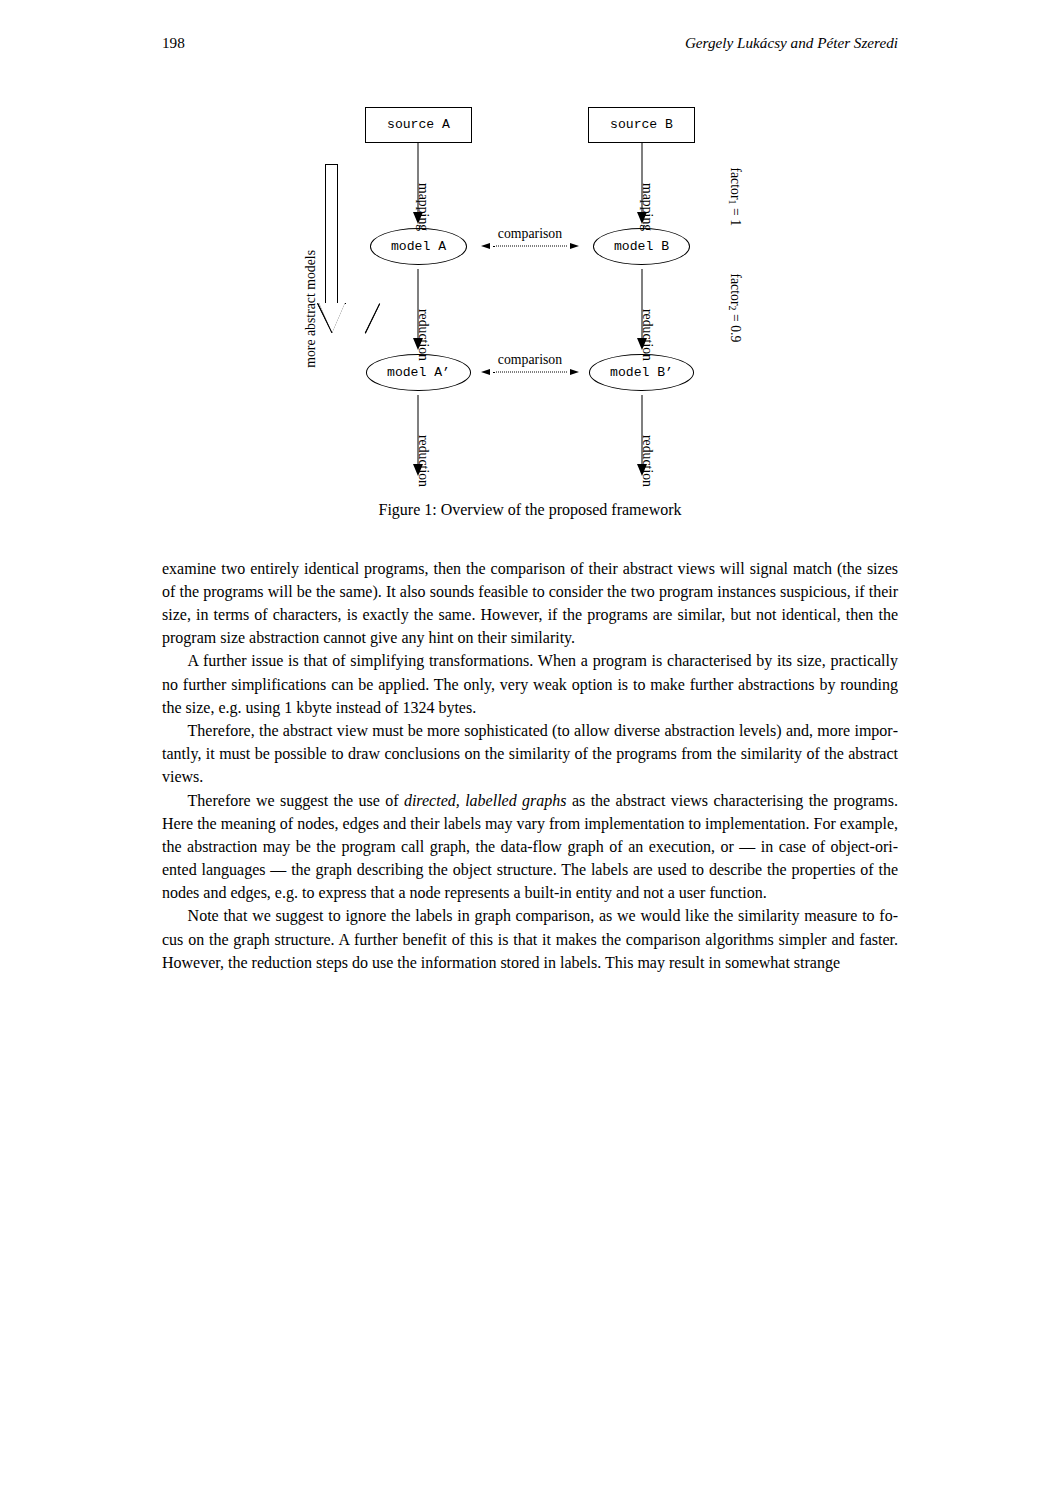198 Gergely Lukácsy and Péter Szeredi
more abstract models
factor1 = 1 factor2 = 0.9
| source A | | source B |
| mapping | | mapping |
| model A | comparison | model B |
| reduction | | reduction |
| model A’ | comparison | model B’ |
| reduction | | reduction |
Figure 1: Overview of the proposed framework
examine two entirely identical programs, then the comparison of their abstract views will signal match (the sizes of the programs will be the same). It also sounds feasible to consider the two program instances suspicious, if their size, in terms of characters, is exactly the same. However, if the programs are similar, but not identical, then the program size abstraction cannot give any hint on their similarity.
A further issue is that of simplifying transformations. When a program is characterised by its size, practically no further simplifications can be applied. The only, very weak option is to make further abstractions by rounding the size, e.g. using 1 kbyte instead of 1324 bytes.
Therefore, the abstract view must be more sophisticated (to allow diverse abstraction levels) and, more importantly, it must be possible to draw conclusions on the similarity of the programs from the similarity of the abstract views.
Therefore we suggest the use of directed, labelled graphs as the abstract views characterising the programs. Here the meaning of nodes, edges and their labels may vary from implementation to implementation. For example, the abstraction may be the program call graph, the data-flow graph of an execution, or — in case of object-oriented languages — the graph describing the object structure. The labels are used to describe the properties of the nodes and edges, e.g. to express that a node represents a built-in entity and not a user function.
Note that we suggest to ignore the labels in graph comparison, as we would like the similarity measure to focus on the graph structure. A further benefit of this is that it makes the comparison algorithms simpler and faster. However, the reduction steps do use the information stored in labels. This may result in somewhat strange